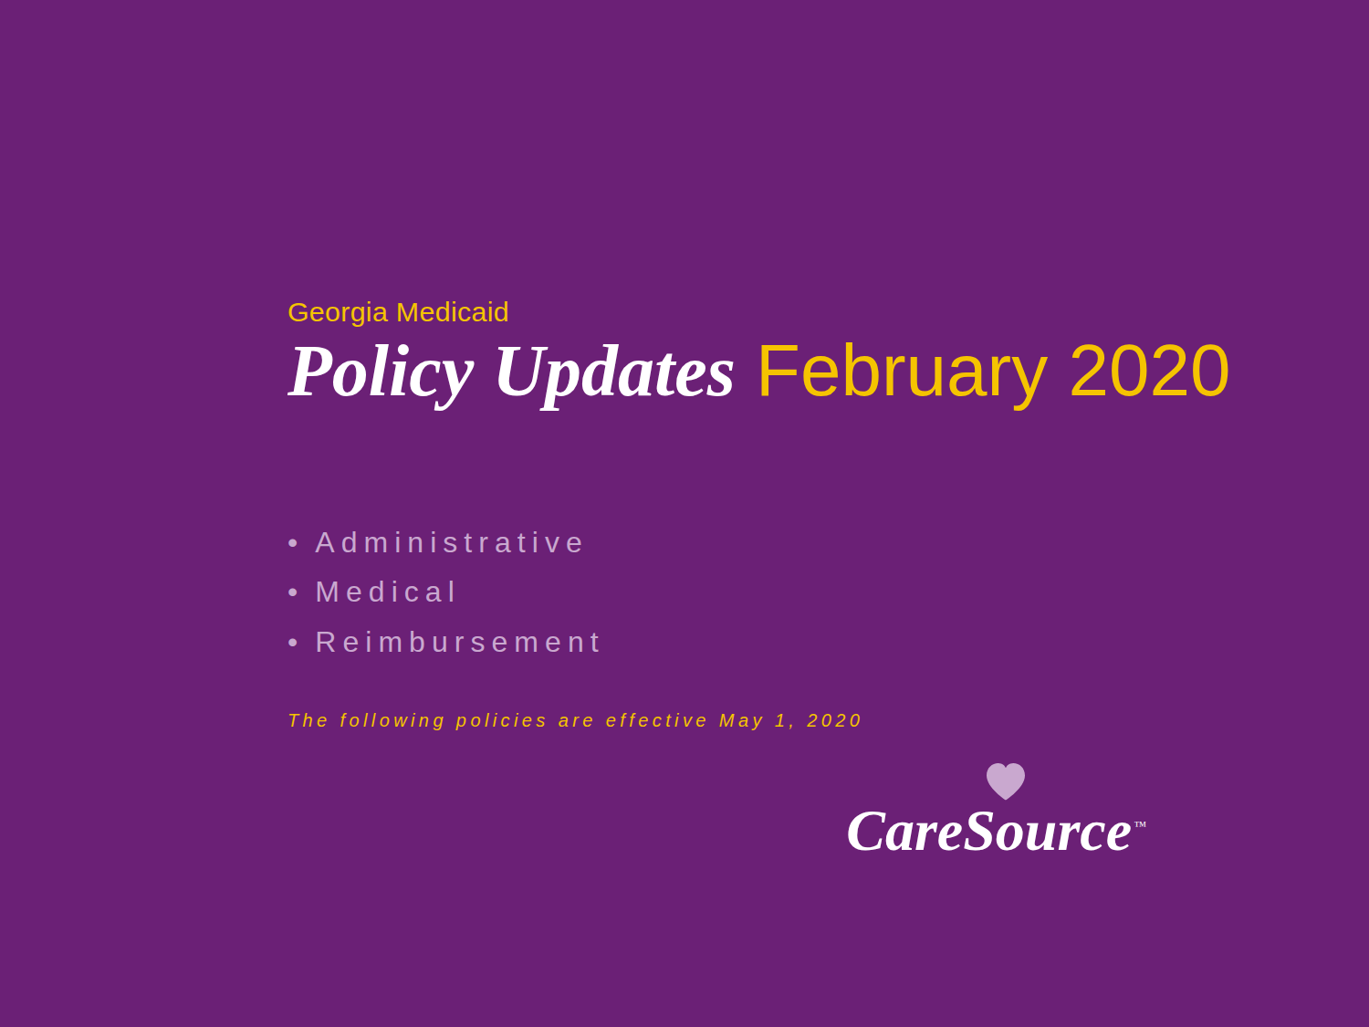Georgia Medicaid
Policy Updates February 2020
Administrative
Medical
Reimbursement
The following policies are effective May 1, 2020
CareSource™